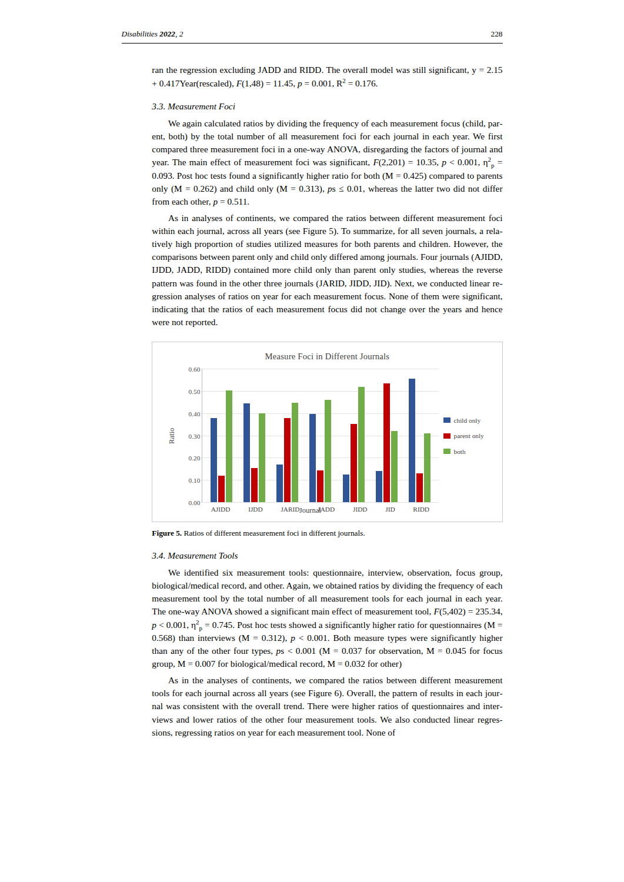Disabilities 2022, 2 228
ran the regression excluding JADD and RIDD. The overall model was still significant, y = 2.15 + 0.417Year(rescaled), F(1,48) = 11.45, p = 0.001, R2 = 0.176.
3.3. Measurement Foci
We again calculated ratios by dividing the frequency of each measurement focus (child, parent, both) by the total number of all measurement foci for each journal in each year. We first compared three measurement foci in a one-way ANOVA, disregarding the factors of journal and year. The main effect of measurement foci was significant, F(2,201) = 10.35, p < 0.001, η2p = 0.093. Post hoc tests found a significantly higher ratio for both (M = 0.425) compared to parents only (M = 0.262) and child only (M = 0.313), ps ≤ 0.01, whereas the latter two did not differ from each other, p = 0.511.
As in analyses of continents, we compared the ratios between different measurement foci within each journal, across all years (see Figure 5). To summarize, for all seven journals, a relatively high proportion of studies utilized measures for both parents and children. However, the comparisons between parent only and child only differed among journals. Four journals (AJIDD, IJDD, JADD, RIDD) contained more child only than parent only studies, whereas the reverse pattern was found in the other three journals (JARID, JIDD, JID). Next, we conducted linear regression analyses of ratios on year for each measurement focus. None of them were significant, indicating that the ratios of each measurement focus did not change over the years and hence were not reported.
Measure Foci in Different Journals
Ratio
0.60
0.50
0.40
0.30
0.20
0.10
0.00
child only
parent only
both
AJIDD IJDD JARID JADD JIDD JID RIDD
Journal
Figure 5. Ratios of different measurement foci in different journals.
3.4. Measurement Tools
We identified six measurement tools: questionnaire, interview, observation, focus group, biological/medical record, and other. Again, we obtained ratios by dividing the frequency of each measurement tool by the total number of all measurement tools for each journal in each year. The one-way ANOVA showed a significant main effect of measurement tool, F(5,402) = 235.34, p < 0.001, η2p = 0.745. Post hoc tests showed a significantly higher ratio for questionnaires (M = 0.568) than interviews (M = 0.312), p < 0.001. Both measure types were significantly higher than any of the other four types, ps < 0.001 (M = 0.037 for observation, M = 0.045 for focus group, M = 0.007 for biological/medical record, M = 0.032 for other)
As in the analyses of continents, we compared the ratios between different measurement tools for each journal across all years (see Figure 6). Overall, the pattern of results in each journal was consistent with the overall trend. There were higher ratios of questionnaires and interviews and lower ratios of the other four measurement tools. We also conducted linear regressions, regressing ratios on year for each measurement tool. None of